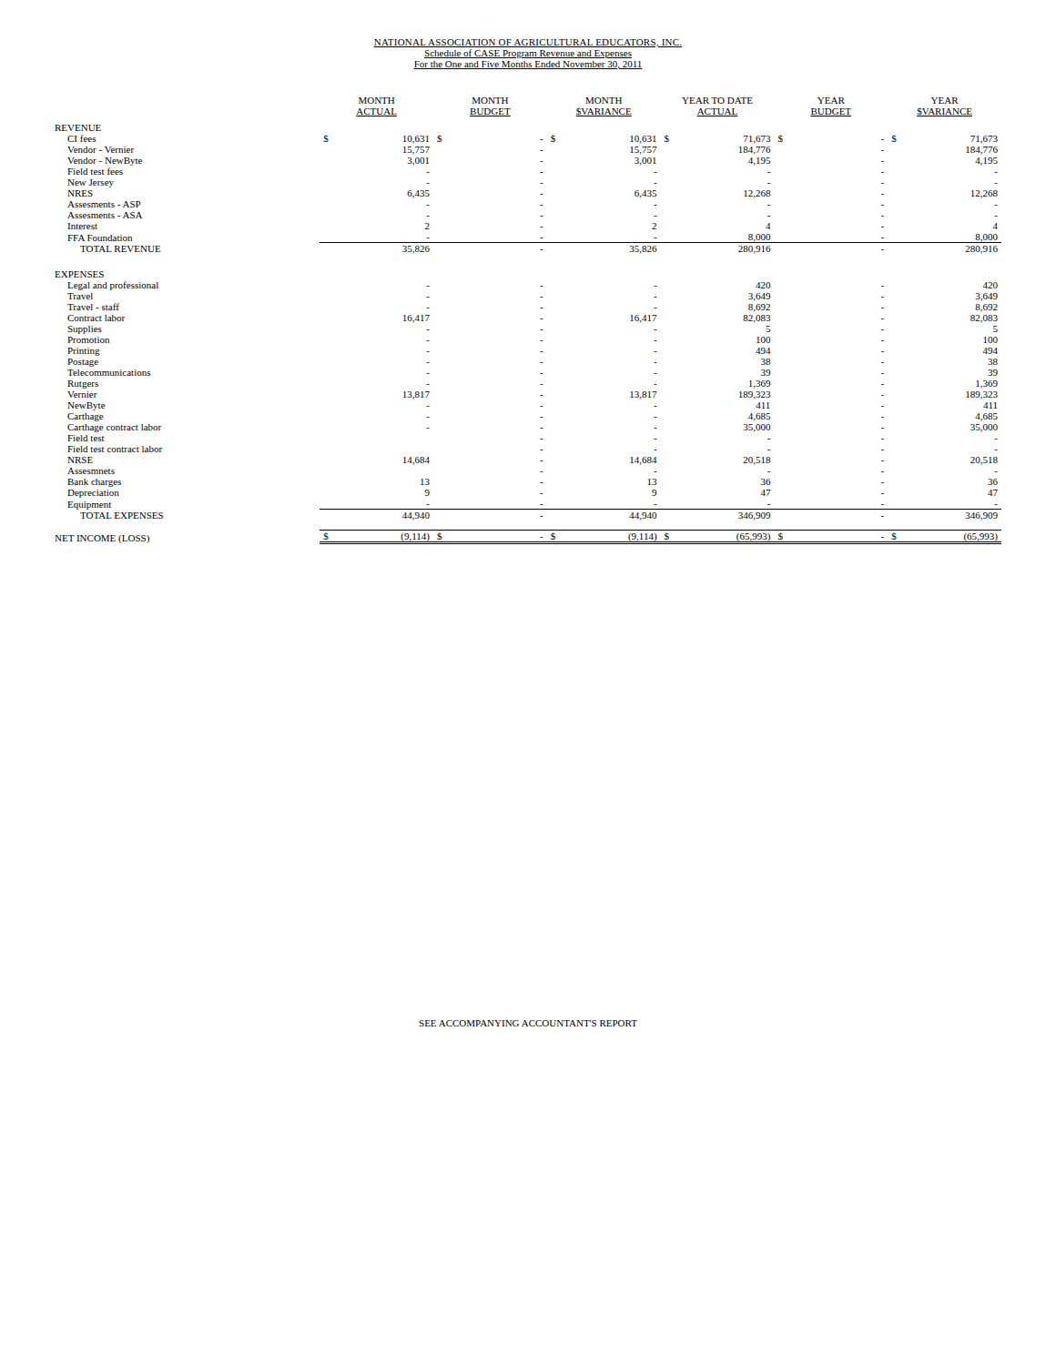NATIONAL ASSOCIATION OF AGRICULTURAL EDUCATORS, INC.
Schedule of CASE Program Revenue and Expenses
For the One and Five Months Ended November 30, 2011
| | MONTH | MONTH | MONTH | YEAR TO DATE | YEAR | YEAR |
| | ACTUAL | BUDGET | $VARIANCE | ACTUAL | BUDGET | $VARIANCE |
| REVENUE | |
| CI fees | $ | 10,631 | $ | - | $ | 10,631 | $ | 71,673 | $ | - | $ | 71,673 |
| Vendor - Vernier | | 15,757 | | - | | 15,757 | | 184,776 | | - | | 184,776 |
| Vendor - NewByte | | 3,001 | | - | | 3,001 | | 4,195 | | - | | 4,195 |
| Field test fees | | - | | - | | - | | - | | - | | - |
| New Jersey | | - | | - | | - | | - | | - | | - |
| NRES | | 6,435 | | - | | 6,435 | | 12,268 | | - | | 12,268 |
| Assesments - ASP | | - | | - | | - | | - | | - | | - |
| Assesments - ASA | | - | | - | | - | | - | | - | | - |
| Interest | | 2 | | - | | 2 | | 4 | | - | | 4 |
| FFA Foundation | | - | | - | | - | | 8,000 | | - | | 8,000 |
| TOTAL REVENUE | | 35,826 | | - | | 35,826 | | 280,916 | | - | | 280,916 |
| EXPENSES | |
| Legal and professional | | - | | - | | - | | 420 | | - | | 420 |
| Travel | | - | | - | | - | | 3,649 | | - | | 3,649 |
| Travel - staff | | - | | - | | - | | 8,692 | | - | | 8,692 |
| Contract labor | | 16,417 | | - | | 16,417 | | 82,083 | | - | | 82,083 |
| Supplies | | - | | - | | - | | 5 | | - | | 5 |
| Promotion | | - | | - | | - | | 100 | | - | | 100 |
| Printing | | - | | - | | - | | 494 | | - | | 494 |
| Postage | | - | | - | | - | | 38 | | - | | 38 |
| Telecommunications | | - | | - | | - | | 39 | | - | | 39 |
| Rutgers | | - | | - | | - | | 1,369 | | - | | 1,369 |
| Vernier | | 13,817 | | - | | 13,817 | | 189,323 | | - | | 189,323 |
| NewByte | | - | | - | | - | | 411 | | - | | 411 |
| Carthage | | - | | - | | - | | 4,685 | | - | | 4,685 |
| Carthage contract labor | | - | | - | | - | | 35,000 | | - | | 35,000 |
| Field test | | | | - | | - | | - | | - | | - |
| Field test contract labor | | | | - | | - | | - | | - | | - |
| NRSE | | 14,684 | | - | | 14,684 | | 20,518 | | - | | 20,518 |
| Assesmnets | | | | - | | - | | - | | - | | - |
| Bank charges | | 13 | | - | | 13 | | 36 | | - | | 36 |
| Depreciation | | 9 | | - | | 9 | | 47 | | - | | 47 |
| Equipment | | - | | - | | - | | - | | - | | - |
| TOTAL EXPENSES | | 44,940 | | - | | 44,940 | | 346,909 | | - | | 346,909 |
| NET INCOME (LOSS) | $ | (9,114) | $ | - | $ | (9,114) | $ | (65,993) | $ | - | $ | (65,993) |
SEE ACCOMPANYING ACCOUNTANT'S REPORT